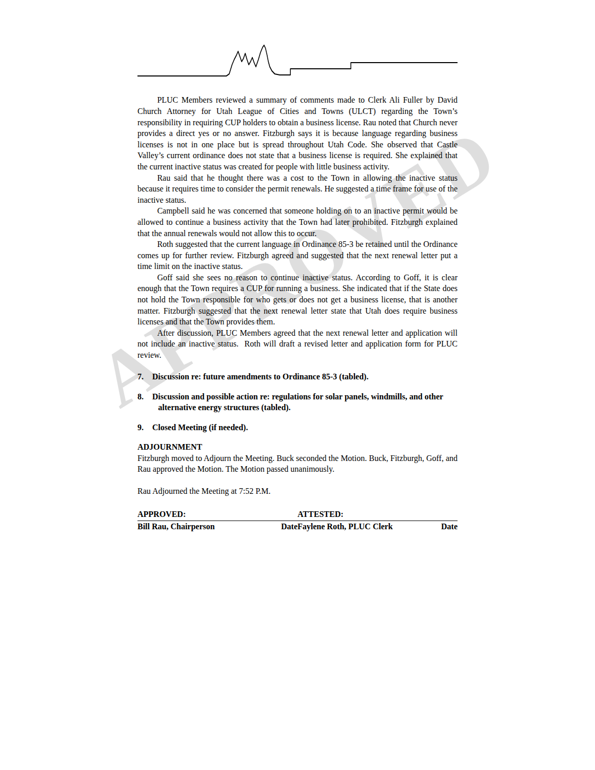APPROVED
PLUC Members reviewed a summary of comments made to Clerk Ali Fuller by David Church Attorney for Utah League of Cities and Towns (ULCT) regarding the Town’s responsibility in requiring CUP holders to obtain a business license. Rau noted that Church never provides a direct yes or no answer. Fitzburgh says it is because language regarding business licenses is not in one place but is spread throughout Utah Code. She observed that Castle Valley’s current ordinance does not state that a business license is required. She explained that the current inactive status was created for people with little business activity.
Rau said that he thought there was a cost to the Town in allowing the inactive status because it requires time to consider the permit renewals. He suggested a time frame for use of the inactive status.
Campbell said he was concerned that someone holding on to an inactive permit would be allowed to continue a business activity that the Town had later prohibited. Fitzburgh explained that the annual renewals would not allow this to occur.
Roth suggested that the current language in Ordinance 85-3 be retained until the Ordinance comes up for further review. Fitzburgh agreed and suggested that the next renewal letter put a time limit on the inactive status.
Goff said she sees no reason to continue inactive status. According to Goff, it is clear enough that the Town requires a CUP for running a business. She indicated that if the State does not hold the Town responsible for who gets or does not get a business license, that is another matter. Fitzburgh suggested that the next renewal letter state that Utah does require business licenses and that the Town provides them.
After discussion, PLUC Members agreed that the next renewal letter and application will not include an inactive status. Roth will draft a revised letter and application form for PLUC review.
7. Discussion re: future amendments to Ordinance 85-3 (tabled).
8. Discussion and possible action re: regulations for solar panels, windmills, and other alternative energy structures (tabled).
9. Closed Meeting (if needed).
ADJOURNMENT
Fitzburgh moved to Adjourn the Meeting. Buck seconded the Motion. Buck, Fitzburgh, Goff, and Rau approved the Motion. The Motion passed unanimously.
Rau Adjourned the Meeting at 7:52 P.M.
| APPROVED: | ATTESTED: |
| Bill Rau, Chairperson Date | Faylene Roth, PLUC Clerk Date |